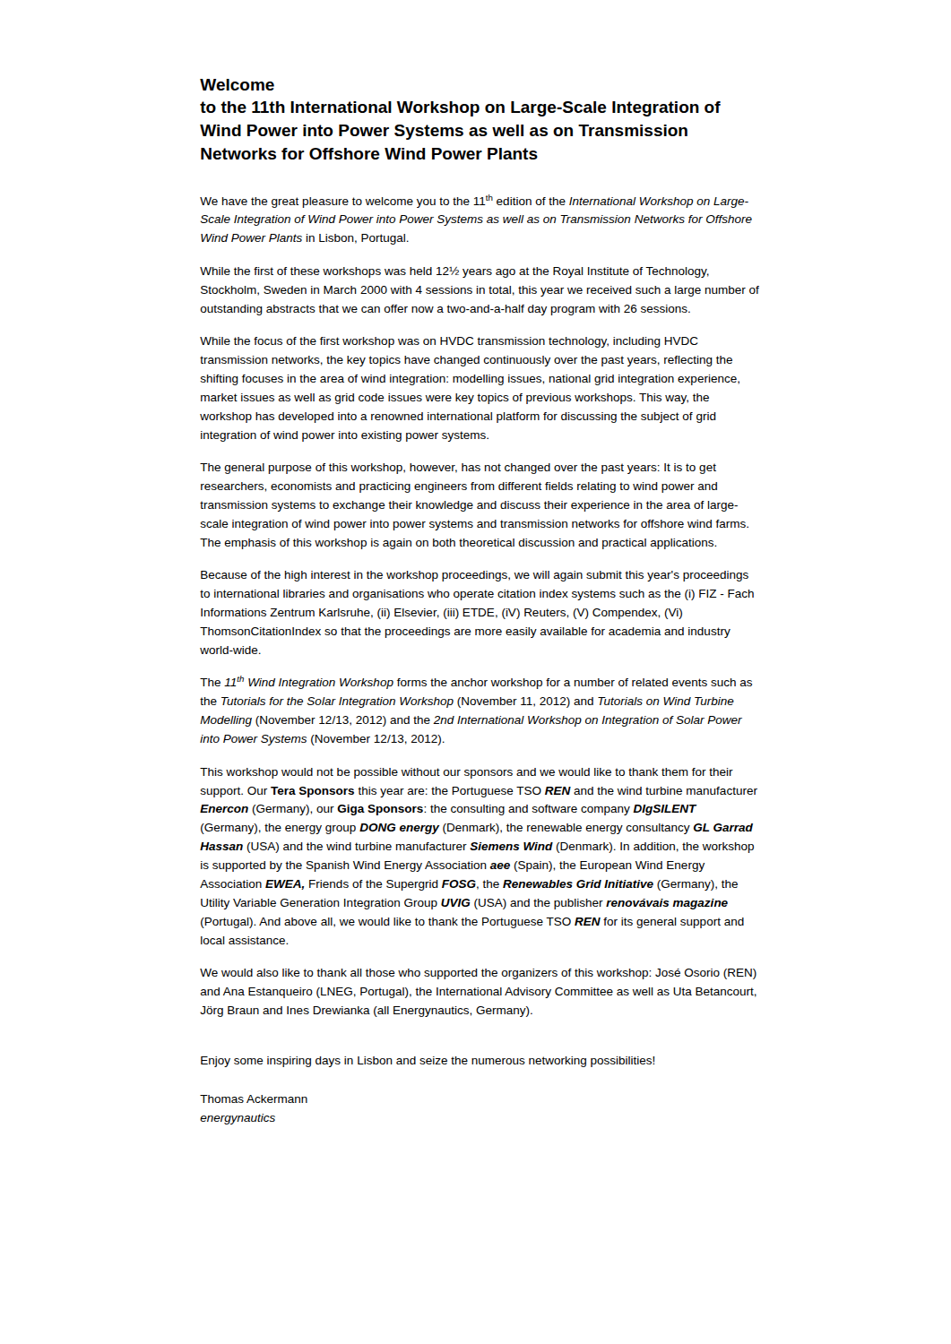Welcome
to the 11th International Workshop on Large-Scale Integration of
Wind Power into Power Systems as well as on Transmission
Networks for Offshore Wind Power Plants
We have the great pleasure to welcome you to the 11th edition of the International Workshop on Large-Scale Integration of Wind Power into Power Systems as well as on Transmission Networks for Offshore Wind Power Plants in Lisbon, Portugal.
While the first of these workshops was held 12½ years ago at the Royal Institute of Technology, Stockholm, Sweden in March 2000 with 4 sessions in total, this year we received such a large number of outstanding abstracts that we can offer now a two-and-a-half day program with 26 sessions.
While the focus of the first workshop was on HVDC transmission technology, including HVDC transmission networks, the key topics have changed continuously over the past years, reflecting the shifting focuses in the area of wind integration: modelling issues, national grid integration experience, market issues as well as grid code issues were key topics of previous workshops. This way, the workshop has developed into a renowned international platform for discussing the subject of grid integration of wind power into existing power systems.
The general purpose of this workshop, however, has not changed over the past years: It is to get researchers, economists and practicing engineers from different fields relating to wind power and transmission systems to exchange their knowledge and discuss their experience in the area of large-scale integration of wind power into power systems and transmission networks for offshore wind farms. The emphasis of this workshop is again on both theoretical discussion and practical applications.
Because of the high interest in the workshop proceedings, we will again submit this year's proceedings to international libraries and organisations who operate citation index systems such as the (i) FIZ - Fach Informations Zentrum Karlsruhe, (ii) Elsevier, (iii) ETDE, (iV) Reuters, (V) Compendex, (Vi) ThomsonCitationIndex so that the proceedings are more easily available for academia and industry world-wide.
The 11th Wind Integration Workshop forms the anchor workshop for a number of related events such as the Tutorials for the Solar Integration Workshop (November 11, 2012) and Tutorials on Wind Turbine Modelling (November 12/13, 2012) and the 2nd International Workshop on Integration of Solar Power into Power Systems (November 12/13, 2012).
This workshop would not be possible without our sponsors and we would like to thank them for their support. Our Tera Sponsors this year are: the Portuguese TSO REN and the wind turbine manufacturer Enercon (Germany), our Giga Sponsors: the consulting and software company DIgSILENT (Germany), the energy group DONG energy (Denmark), the renewable energy consultancy GL Garrad Hassan (USA) and the wind turbine manufacturer Siemens Wind (Denmark). In addition, the workshop is supported by the Spanish Wind Energy Association aee (Spain), the European Wind Energy Association EWEA, Friends of the Supergrid FOSG, the Renewables Grid Initiative (Germany), the Utility Variable Generation Integration Group UVIG (USA) and the publisher renovávais magazine (Portugal). And above all, we would like to thank the Portuguese TSO REN for its general support and local assistance.
We would also like to thank all those who supported the organizers of this workshop: José Osorio (REN) and Ana Estanqueiro (LNEG, Portugal), the International Advisory Committee as well as Uta Betancourt, Jörg Braun and Ines Drewianka (all Energynautics, Germany).
Enjoy some inspiring days in Lisbon and seize the numerous networking possibilities!
Thomas Ackermann
energynautics